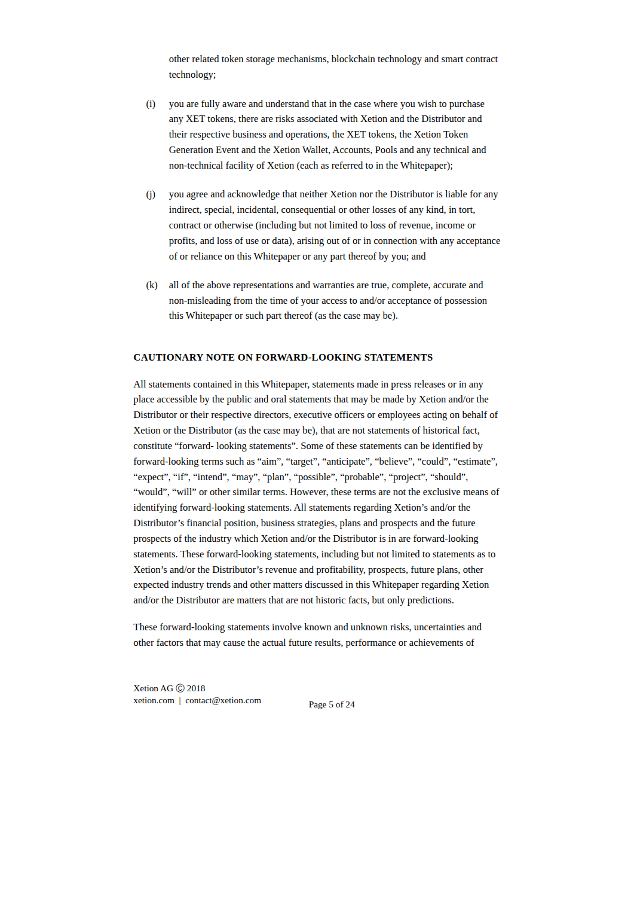other related token storage mechanisms, blockchain technology and smart contract technology;
(i) you are fully aware and understand that in the case where you wish to purchase any XET tokens, there are risks associated with Xetion and the Distributor and their respective business and operations, the XET tokens, the Xetion Token Generation Event and the Xetion Wallet, Accounts, Pools and any technical and non-technical facility of Xetion (each as referred to in the Whitepaper);
(j) you agree and acknowledge that neither Xetion nor the Distributor is liable for any indirect, special, incidental, consequential or other losses of any kind, in tort, contract or otherwise (including but not limited to loss of revenue, income or profits, and loss of use or data), arising out of or in connection with any acceptance of or reliance on this Whitepaper or any part thereof by you; and
(k) all of the above representations and warranties are true, complete, accurate and non-misleading from the time of your access to and/or acceptance of possession this Whitepaper or such part thereof (as the case may be).
CAUTIONARY NOTE ON FORWARD-LOOKING STATEMENTS
All statements contained in this Whitepaper, statements made in press releases or in any place accessible by the public and oral statements that may be made by Xetion and/or the Distributor or their respective directors, executive officers or employees acting on behalf of Xetion or the Distributor (as the case may be), that are not statements of historical fact, constitute “forward- looking statements”. Some of these statements can be identified by forward-looking terms such as “aim”, “target”, “anticipate”, “believe”, “could”, “estimate”, “expect”, “if”, “intend”, “may”, “plan”, “possible”, “probable”, “project”, “should”, “would”, “will” or other similar terms. However, these terms are not the exclusive means of identifying forward-looking statements. All statements regarding Xetion’s and/or the Distributor’s financial position, business strategies, plans and prospects and the future prospects of the industry which Xetion and/or the Distributor is in are forward-looking statements. These forward-looking statements, including but not limited to statements as to Xetion’s and/or the Distributor’s revenue and profitability, prospects, future plans, other expected industry trends and other matters discussed in this Whitepaper regarding Xetion and/or the Distributor are matters that are not historic facts, but only predictions.
These forward-looking statements involve known and unknown risks, uncertainties and other factors that may cause the actual future results, performance or achievements of
Xetion AG Ⓒ 2018
xetion.com | contact@xetion.com
Page 5 of 24